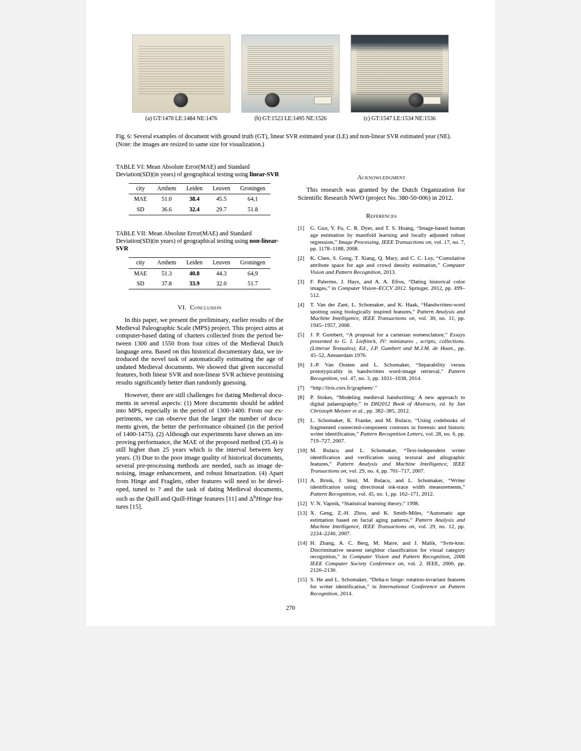(a) GT:1470 LE:1484 NE:1476
(b) GT:1523 LE:1495 NE:1526
(c) GT:1547 LE:1534 NE:1536
Fig. 6: Several examples of document with ground truth (GT), linear SVR estimated year (LE) and non-linear SVR estimated year (NE). (Note: the images are resized to same size for visualization.)
TABLE VI: Mean Absolute Error(MAE) and Standard Deviation(SD)(in years) of geographical testing using linear-SVR
| city | Arnhem | Leiden | Leuven | Groningen |
| --- | --- | --- | --- | --- |
| MAE | 51.0 | 38.4 | 45.5 | 64,1 |
| SD | 36.6 | 32.4 | 29.7 | 51.8 |
TABLE VII: Mean Absolute Error(MAE) and Standard Deviation(SD)(in years) of geographical testing using non-linear-SVR
| city | Arnhem | Leiden | Leuven | Groningen |
| --- | --- | --- | --- | --- |
| MAE | 51.3 | 40.8 | 44.3 | 64,9 |
| SD | 37.8 | 33.9 | 32.0 | 51.7 |
VI. Conclusion
In this paper, we present the preliminary, earlier results of the Medieval Paleographic Scale (MPS) project. This project aims at computer-based dating of charters collected from the period between 1300 and 1550 from four cities of the Medieval Dutch language area. Based on this historical documentary data, we introduced the novel task of automatically estimating the age of undated Medieval documents. We showed that given successful features, both linear SVR and non-linear SVR achieve promising results significantly better than randomly guessing.
However, there are still challenges for dating Medieval documents in several aspects: (1) More documents should be added into MPS, especially in the period of 1300-1400. From our experiments, we can observe that the larger the number of documents given, the better the performance obtained (in the period of 1400-1475). (2) Although our experiments have shown an improving performance, the MAE of the proposed method (35.4) is still higher than 25 years which is the interval between key years. (3) Due to the poor image quality of historical documents, several pre-processing methods are needed, such as image de-noising, image enhancement, and robust binarization. (4) Apart from Hinge and Fraglets, other features will need to be developed, tuned to ? and the task of dating Medieval documents, such as the Quill and Quill-Hinge features [11] and ΔnHinge features [15].
Acknowledgment
This research was granted by the Dutch Organization for Scientific Research NWO (project No. 380-50-006) in 2012.
References
[1] G. Guo, Y. Fu, C. R. Dyer, and T. S. Huang, “Image-based human age estimation by manifold learning and locally adjusted robust regression,” Image Processing, IEEE Transactions on, vol. 17, no. 7, pp. 1178–1188, 2008.
[2] K. Chen, S. Gong, T. Xiang, Q. Mary, and C. C. Loy, “Cumulative attribute space for age and crowd density estimation,” Computer Vision and Pattern Recognition, 2013.
[3] F. Palermo, J. Hays, and A. A. Efros, “Dating historical color images,” in Computer Vision–ECCV 2012. Springer, 2012, pp. 499–512.
[4] T. Van der Zant, L. Schomaker, and K. Haak, “Handwritten-word spotting using biologically inspired features,” Pattern Analysis and Machine Intelligence, IEEE Transactions on, vol. 30, no. 11, pp. 1945–1957, 2008.
[5] J. P. Gumbert, “A proposal for a cartesian nomenclature,” Essays presented to G. I. Lieftinck, IV: miniatures , scripts, collections. (Litterae Textuales), Ed., J.P. Gumbert and M.J.M. de Haan., pp. 45–52, Amsterdam 1976.
[6] J.-P. Van Oosten and L. Schomaker, “Separability versus prototypicality in handwritten word-image retrieval,” Pattern Recognition, vol. 47, no. 3, pp. 1031–1038, 2014.
[7] “http://liris.cnrs.fr/graphem/.”
[8] P. Stokes, “Modeling medieval handwriting: A new approach to digital palaeography,” in DH2012 Book of Abstracts, ed. by Jan Christoph Meister et al., pp. 382–385, 2012.
[9] L. Schomaker, K. Franke, and M. Bulacu, “Using codebooks of fragmented connected-component contours in forensic and historic writer identification,” Pattern Recognition Letters, vol. 28, no. 6, pp. 719–727, 2007.
[10] M. Bulacu and L. Schomaker, “Text-independent writer identification and verification using textural and allographic features,” Pattern Analysis and Machine Intelligence, IEEE Transactions on, vol. 29, no. 4, pp. 701–717, 2007.
[11] A. Brink, J. Smit, M. Bulacu, and L. Schomaker, “Writer identification using directional ink-trace width measurements,” Pattern Recognition, vol. 45, no. 1, pp. 162–171, 2012.
[12] V. N. Vapnik, “Statistical learning theory,” 1998.
[13] X. Geng, Z.-H. Zhou, and K. Smith-Miles, “Automatic age estimation based on facial aging patterns,” Pattern Analysis and Machine Intelligence, IEEE Transactions on, vol. 29, no. 12, pp. 2234–2240, 2007.
[14] H. Zhang, A. C. Berg, M. Maire, and J. Malik, “Svm-knn: Discriminative nearest neighbor classification for visual category recognition,” in Computer Vision and Pattern Recognition, 2006 IEEE Computer Society Conference on, vol. 2. IEEE, 2006, pp. 2126–2136.
[15] S. He and L. Schomaker, “Delta-n hinge: rotation-invariant features for writer identification,” in International Conference on Pattern Recognition, 2014.
270